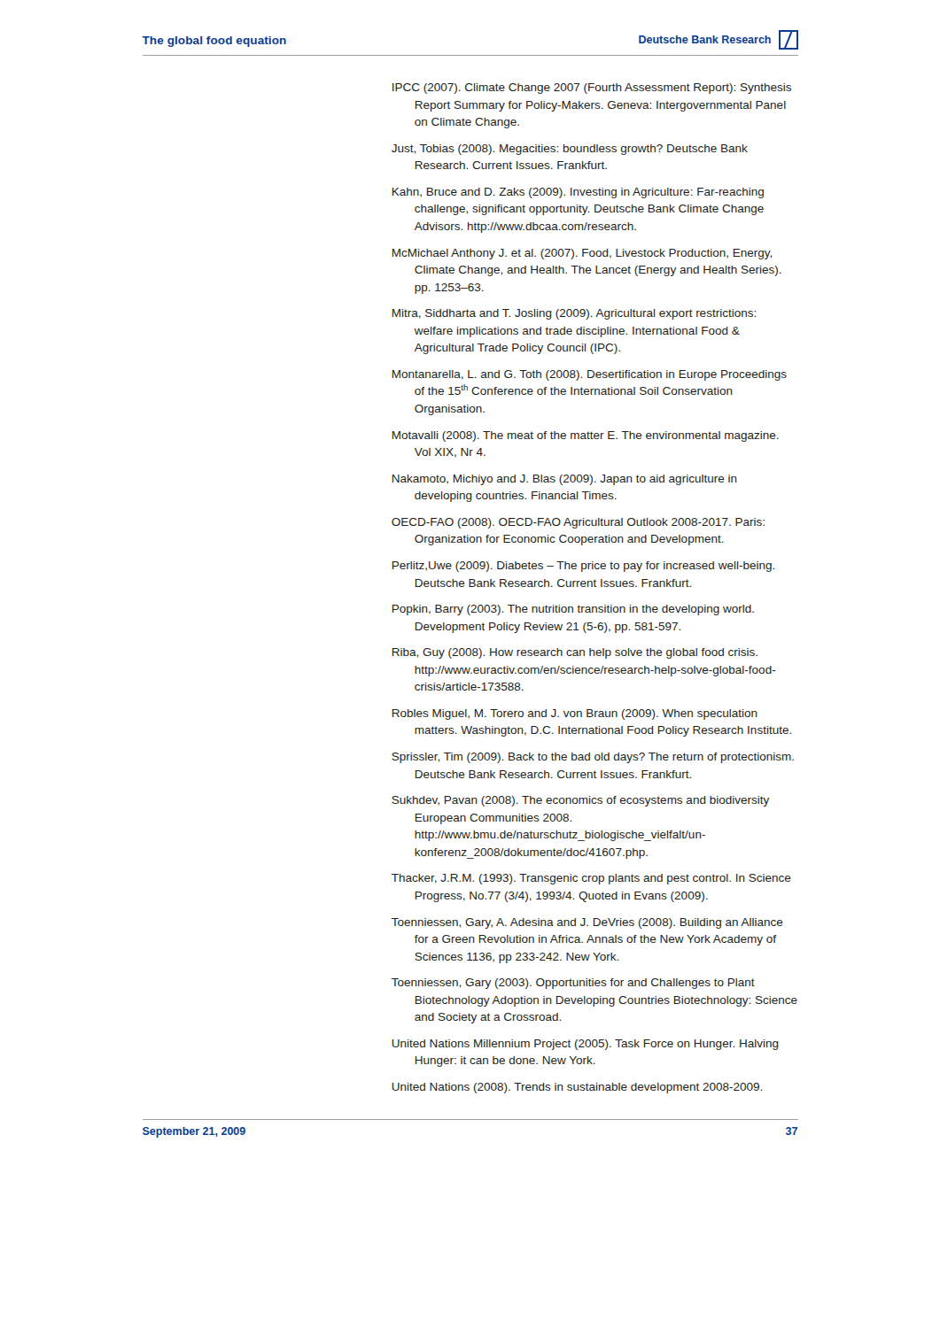The global food equation
Deutsche Bank Research
IPCC (2007). Climate Change 2007 (Fourth Assessment Report): Synthesis Report Summary for Policy-Makers. Geneva: Intergovernmental Panel on Climate Change.
Just, Tobias (2008). Megacities: boundless growth? Deutsche Bank Research. Current Issues. Frankfurt.
Kahn, Bruce and D. Zaks (2009). Investing in Agriculture: Far-reaching challenge, significant opportunity. Deutsche Bank Climate Change Advisors. http://www.dbcaa.com/research.
McMichael Anthony J. et al. (2007). Food, Livestock Production, Energy, Climate Change, and Health. The Lancet (Energy and Health Series). pp. 1253–63.
Mitra, Siddharta and T. Josling (2009). Agricultural export restrictions: welfare implications and trade discipline. International Food & Agricultural Trade Policy Council (IPC).
Montanarella, L. and G. Toth (2008). Desertification in Europe Proceedings of the 15th Conference of the International Soil Conservation Organisation.
Motavalli (2008). The meat of the matter E. The environmental magazine. Vol XIX, Nr 4.
Nakamoto, Michiyo and J. Blas (2009). Japan to aid agriculture in developing countries. Financial Times.
OECD-FAO (2008). OECD-FAO Agricultural Outlook 2008-2017. Paris: Organization for Economic Cooperation and Development.
Perlitz,Uwe (2009). Diabetes – The price to pay for increased well-being. Deutsche Bank Research. Current Issues. Frankfurt.
Popkin, Barry (2003). The nutrition transition in the developing world. Development Policy Review 21 (5-6), pp. 581-597.
Riba, Guy (2008). How research can help solve the global food crisis. http://www.euractiv.com/en/science/research-help-solve-global-food-crisis/article-173588.
Robles Miguel, M. Torero and J. von Braun (2009). When speculation matters. Washington, D.C. International Food Policy Research Institute.
Sprissler, Tim (2009). Back to the bad old days? The return of protectionism. Deutsche Bank Research. Current Issues. Frankfurt.
Sukhdev, Pavan (2008). The economics of ecosystems and biodiversity European Communities 2008. http://www.bmu.de/naturschutz_biologische_vielfalt/un-konferenz_2008/dokumente/doc/41607.php.
Thacker, J.R.M. (1993). Transgenic crop plants and pest control. In Science Progress, No.77 (3/4), 1993/4. Quoted in Evans (2009).
Toenniessen, Gary, A. Adesina and J. DeVries (2008). Building an Alliance for a Green Revolution in Africa. Annals of the New York Academy of Sciences 1136, pp 233-242. New York.
Toenniessen, Gary (2003). Opportunities for and Challenges to Plant Biotechnology Adoption in Developing Countries Biotechnology: Science and Society at a Crossroad.
United Nations Millennium Project (2005). Task Force on Hunger. Halving Hunger: it can be done. New York.
United Nations (2008). Trends in sustainable development 2008-2009.
September 21, 2009 37